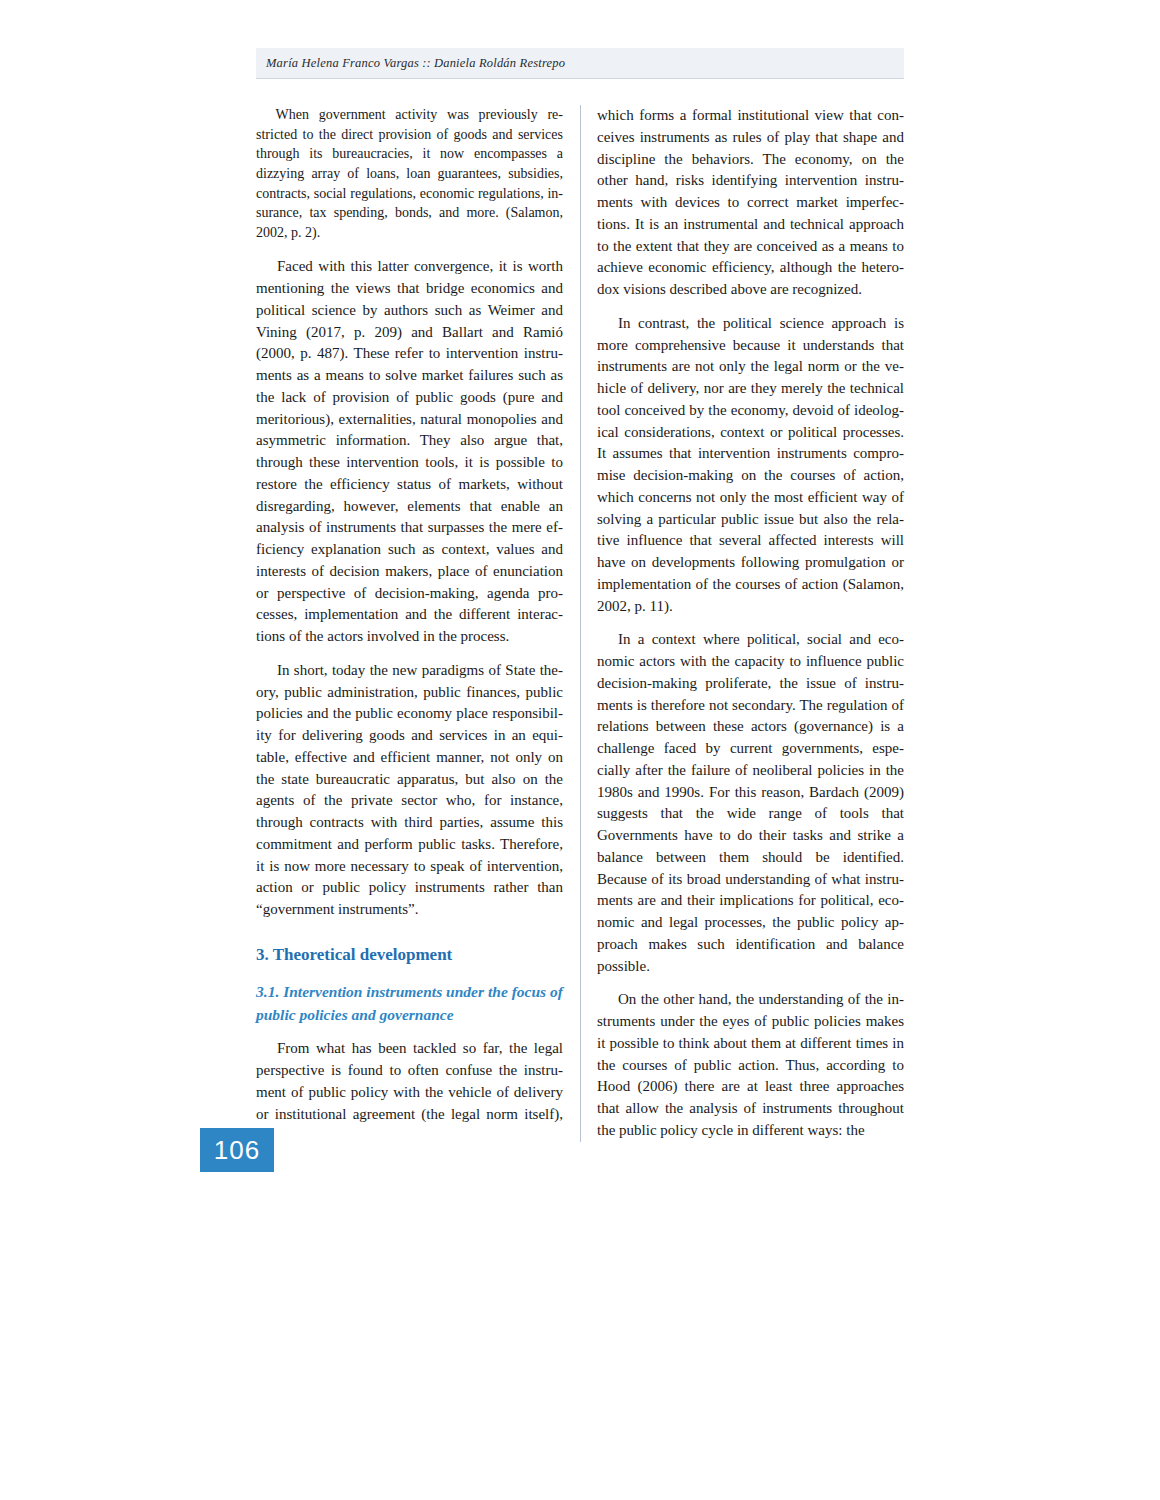María Helena Franco Vargas :: Daniela Roldán Restrepo
When government activity was previously restricted to the direct provision of goods and services through its bureaucracies, it now encompasses a dizzying array of loans, loan guarantees, subsidies, contracts, social regulations, economic regulations, insurance, tax spending, bonds, and more. (Salamon, 2002, p. 2).
Faced with this latter convergence, it is worth mentioning the views that bridge economics and political science by authors such as Weimer and Vining (2017, p. 209) and Ballart and Ramió (2000, p. 487). These refer to intervention instruments as a means to solve market failures such as the lack of provision of public goods (pure and meritorious), externalities, natural monopolies and asymmetric information. They also argue that, through these intervention tools, it is possible to restore the efficiency status of markets, without disregarding, however, elements that enable an analysis of instruments that surpasses the mere efficiency explanation such as context, values and interests of decision makers, place of enunciation or perspective of decision-making, agenda processes, implementation and the different interactions of the actors involved in the process.
In short, today the new paradigms of State theory, public administration, public finances, public policies and the public economy place responsibility for delivering goods and services in an equitable, effective and efficient manner, not only on the state bureaucratic apparatus, but also on the agents of the private sector who, for instance, through contracts with third parties, assume this commitment and perform public tasks. Therefore, it is now more necessary to speak of intervention, action or public policy instruments rather than “government instruments”.
3. Theoretical development
3.1. Intervention instruments under the focus of public policies and governance
From what has been tackled so far, the legal perspective is found to often confuse the instrument of public policy with the vehicle of delivery or institutional agreement (the legal norm itself), which forms a formal institutional view that conceives instruments as rules of play that shape and discipline the behaviors. The economy, on the other hand, risks identifying intervention instruments with devices to correct market imperfections. It is an instrumental and technical approach to the extent that they are conceived as a means to achieve economic efficiency, although the heterodox visions described above are recognized.
In contrast, the political science approach is more comprehensive because it understands that instruments are not only the legal norm or the vehicle of delivery, nor are they merely the technical tool conceived by the economy, devoid of ideological considerations, context or political processes. It assumes that intervention instruments compromise decision-making on the courses of action, which concerns not only the most efficient way of solving a particular public issue but also the relative influence that several affected interests will have on developments following promulgation or implementation of the courses of action (Salamon, 2002, p. 11).
In a context where political, social and economic actors with the capacity to influence public decision-making proliferate, the issue of instruments is therefore not secondary. The regulation of relations between these actors (governance) is a challenge faced by current governments, especially after the failure of neoliberal policies in the 1980s and 1990s. For this reason, Bardach (2009) suggests that the wide range of tools that Governments have to do their tasks and strike a balance between them should be identified. Because of its broad understanding of what instruments are and their implications for political, economic and legal processes, the public policy approach makes such identification and balance possible.
On the other hand, the understanding of the instruments under the eyes of public policies makes it possible to think about them at different times in the courses of public action. Thus, according to Hood (2006) there are at least three approaches that allow the analysis of instruments throughout the public policy cycle in different ways: the
106